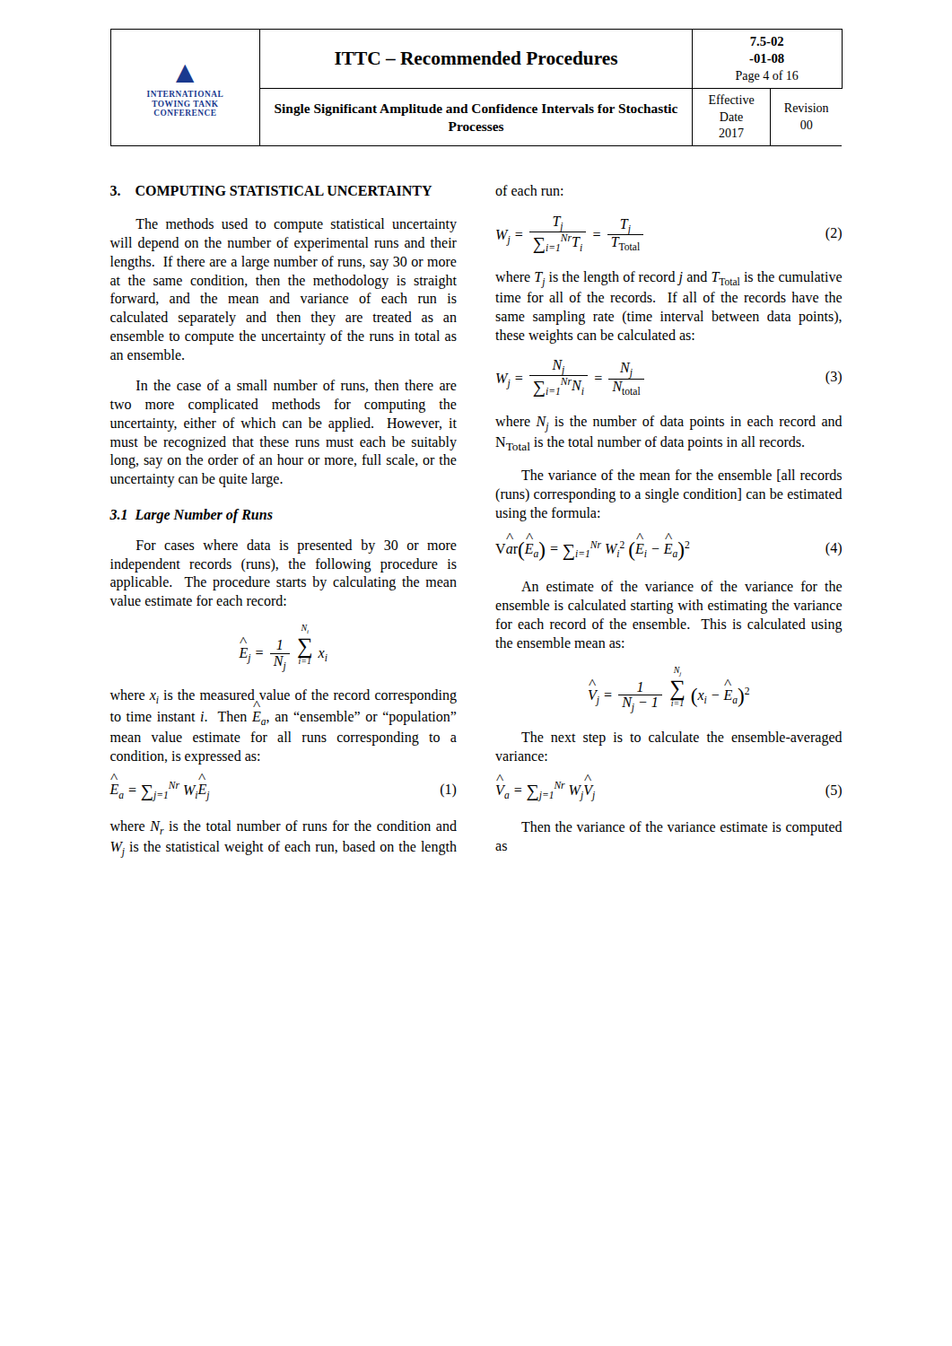| ▲ INTERNATIONAL TOWING TANK CONFERENCE | ITTC – Recommended Procedures | 7.5-02 -01-08 Page 4 of 16 |
| Single Significant Amplitude and Confidence Intervals for Stochastic Processes | / Effective Date 2017 / Revision 00 / |
3. COMPUTING STATISTICAL UNCERTAINTY
The methods used to compute statistical uncertainty will depend on the number of experimental runs and their lengths. If there are a large number of runs, say 30 or more at the same condition, then the methodology is straight forward, and the mean and variance of each run is calculated separately and then they are treated as an ensemble to compute the uncertainty of the runs in total as an ensemble.
In the case of a small number of runs, then there are two more complicated methods for computing the uncertainty, either of which can be applied. However, it must be recognized that these runs must each be suitably long, say on the order of an hour or more, full scale, or the uncertainty can be quite large.
3.1 Large Number of Runs
For cases where data is presented by 30 or more independent records (runs), the following procedure is applicable. The procedure starts by calculating the mean value estimate for each record:
Ej = 1 Nj Ni∑i=1 xi
where xi is the measured value of the record corresponding to time instant i. Then Ea, an “ensemble” or “population” mean value estimate for all runs corresponding to a condition, is expressed as:
Ea = ∑j=1Nr WiEj (1)
where Nr is the total number of runs for the condition and Wj is the statistical weight of each run, based on the length of each run:
Wj = Tj∑i=1NrTi = Tj TTotal (2)
where Tj is the length of record j and TTotal is the cumulative time for all of the records. If all of the records have the same sampling rate (time interval between data points), these weights can be calculated as:
Wj = Nj∑i=1NrNi = Nj Ntotal (3)
where Nj is the number of data points in each record and NTotal is the total number of data points in all records.
The variance of the mean for the ensemble [all records (runs) corresponding to a single condition] can be estimated using the formula:
Var(Ea) = ∑i=1Nr Wi2 (Ei − Ea)2 (4)
An estimate of the variance of the variance for the ensemble is calculated starting with estimating the variance for each record of the ensemble. This is calculated using the ensemble mean as:
Vj = 1 Nj − 1 Nj∑i=1 (xi − Ea)2
The next step is to calculate the ensemble-averaged variance:
Va = ∑j=1Nr WjVj (5)
Then the variance of the variance estimate is computed as